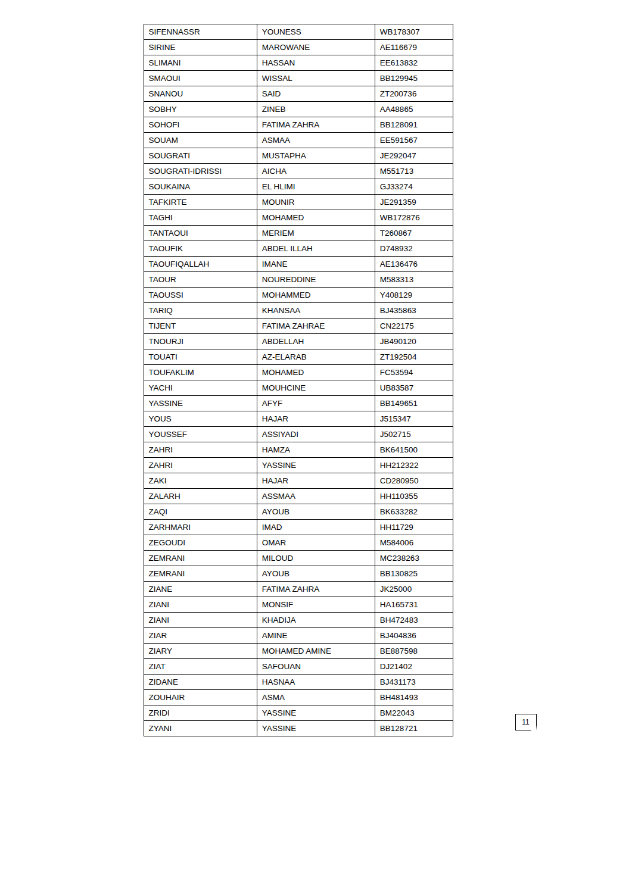| SIFENNASSR | YOUNESS | WB178307 |
| SIRINE | MAROWANE | AE116679 |
| SLIMANI | HASSAN | EE613832 |
| SMAOUI | WISSAL | BB129945 |
| SNANOU | SAID | ZT200736 |
| SOBHY | ZINEB | AA48865 |
| SOHOFI | FATIMA ZAHRA | BB128091 |
| SOUAM | ASMAA | EE591567 |
| SOUGRATI | MUSTAPHA | JE292047 |
| SOUGRATI-IDRISSI | AICHA | M551713 |
| SOUKAINA | EL HLIMI | GJ33274 |
| TAFKIRTE | MOUNIR | JE291359 |
| TAGHI | MOHAMED | WB172876 |
| TANTAOUI | MERIEM | T260867 |
| TAOUFIK | ABDEL ILLAH | D748932 |
| TAOUFIQALLAH | IMANE | AE136476 |
| TAOUR | NOUREDDINE | M583313 |
| TAOUSSI | MOHAMMED | Y408129 |
| TARIQ | KHANSAA | BJ435863 |
| TIJENT | FATIMA ZAHRAE | CN22175 |
| TNOURJI | ABDELLAH | JB490120 |
| TOUATI | AZ-ELARAB | ZT192504 |
| TOUFAKLIM | MOHAMED | FC53594 |
| YACHI | MOUHCINE | UB83587 |
| YASSINE | AFYF | BB149651 |
| YOUS | HAJAR | J515347 |
| YOUSSEF | ASSIYADI | J502715 |
| ZAHRI | HAMZA | BK641500 |
| ZAHRI | YASSINE | HH212322 |
| ZAKI | HAJAR | CD280950 |
| ZALARH | ASSMAA | HH110355 |
| ZAQI | AYOUB | BK633282 |
| ZARHMARI | IMAD | HH11729 |
| ZEGOUDI | OMAR | M584006 |
| ZEMRANI | MILOUD | MC238263 |
| ZEMRANI | AYOUB | BB130825 |
| ZIANE | FATIMA ZAHRA | JK25000 |
| ZIANI | MONSIF | HA165731 |
| ZIANI | KHADIJA | BH472483 |
| ZIAR | AMINE | BJ404836 |
| ZIARY | MOHAMED AMINE | BE887598 |
| ZIAT | SAFOUAN | DJ21402 |
| ZIDANE | HASNAA | BJ431173 |
| ZOUHAIR | ASMA | BH481493 |
| ZRIDI | YASSINE | BM22043 |
| ZYANI | YASSINE | BB128721 |
11